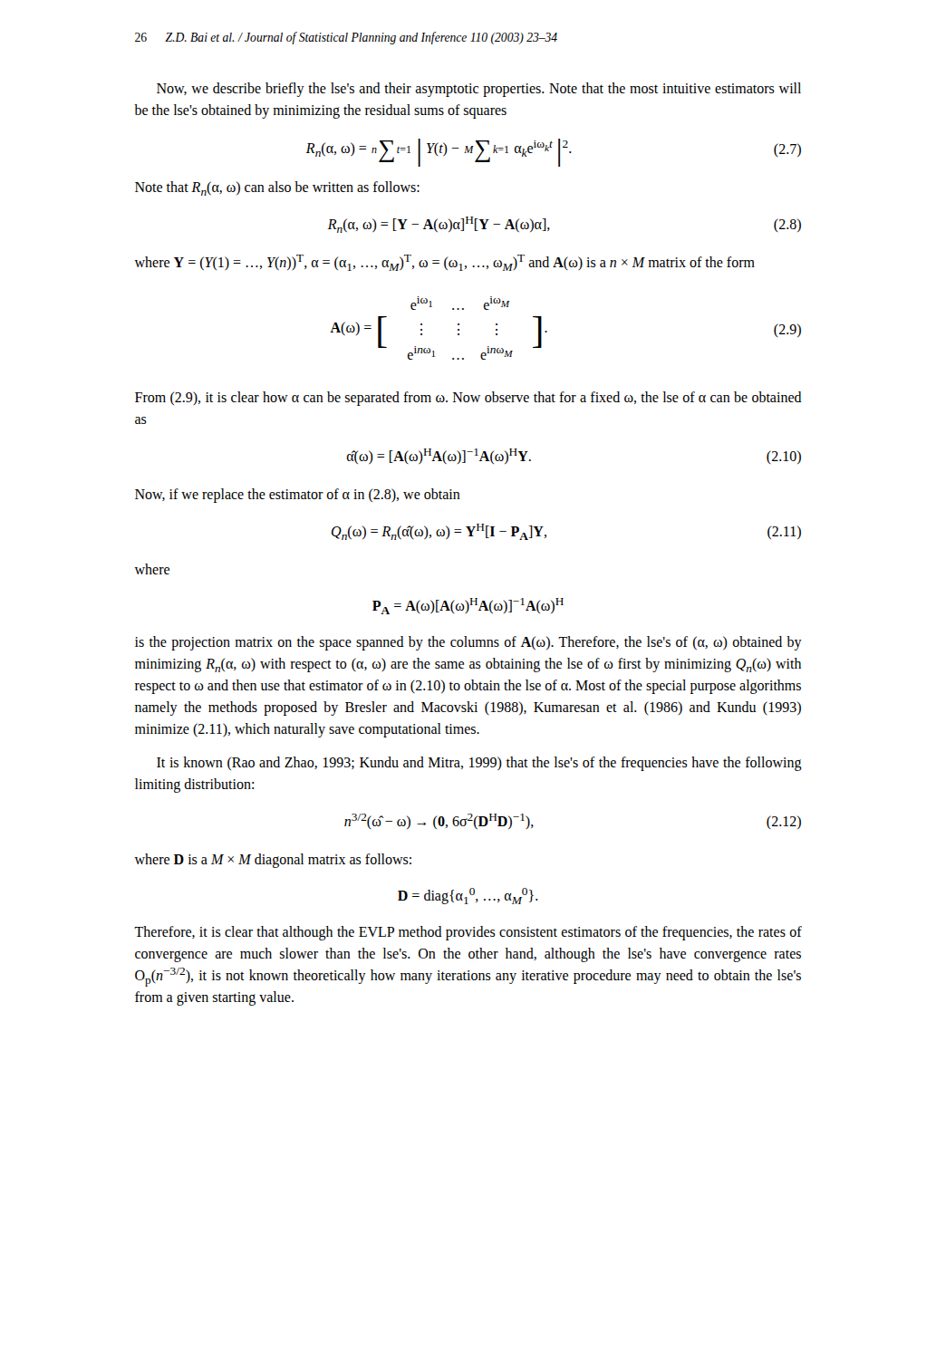26 Z.D. Bai et al. / Journal of Statistical Planning and Inference 110 (2003) 23–34
Now, we describe briefly the lse's and their asymptotic properties. Note that the most intuitive estimators will be the lse's obtained by minimizing the residual sums of squares
Rn(α, ω) = n∑t=1 | Y(t) − M∑k=1 αkeiωkt |2.
(2.7)
Note that Rn(α, ω) can also be written as follows:
Rn(α, ω) = [Y − A(ω)α]H[Y − A(ω)α],
(2.8)
where Y = (Y(1) = …, Y(n))T, α = (α1, …, αM)T, ω = (ω1, …, ωM)T and A(ω) is a n × M matrix of the form
A(ω) = [
| e iω 1 | … | e iω M |
| ⋮ | ⋮ | ⋮ |
| e i n ω 1 | … | e i n ω M |
].
(2.9)
From (2.9), it is clear how α can be separated from ω. Now observe that for a fixed ω, the lse of α can be obtained as
α̂(ω) = [A(ω)HA(ω)]−1A(ω)HY.
(2.10)
Now, if we replace the estimator of α in (2.8), we obtain
Qn(ω) = Rn(α̂(ω), ω) = YH[I − PA]Y,
(2.11)
where
PA = A(ω)[A(ω)HA(ω)]−1A(ω)H
is the projection matrix on the space spanned by the columns of A(ω). Therefore, the lse's of (α, ω) obtained by minimizing Rn(α, ω) with respect to (α, ω) are the same as obtaining the lse of ω first by minimizing Qn(ω) with respect to ω and then use that estimator of ω in (2.10) to obtain the lse of α. Most of the special purpose algorithms namely the methods proposed by Bresler and Macovski (1988), Kumaresan et al. (1986) and Kundu (1993) minimize (2.11), which naturally save computational times.
It is known (Rao and Zhao, 1993; Kundu and Mitra, 1999) that the lse's of the frequencies have the following limiting distribution:
n3/2(ω̂ − ω) → (0, 6σ2(DHD)−1),
(2.12)
where D is a M × M diagonal matrix as follows:
D = diag{α10, …, αM0}.
Therefore, it is clear that although the EVLP method provides consistent estimators of the frequencies, the rates of convergence are much slower than the lse's. On the other hand, although the lse's have convergence rates Op(n−3/2), it is not known theoretically how many iterations any iterative procedure may need to obtain the lse's from a given starting value.